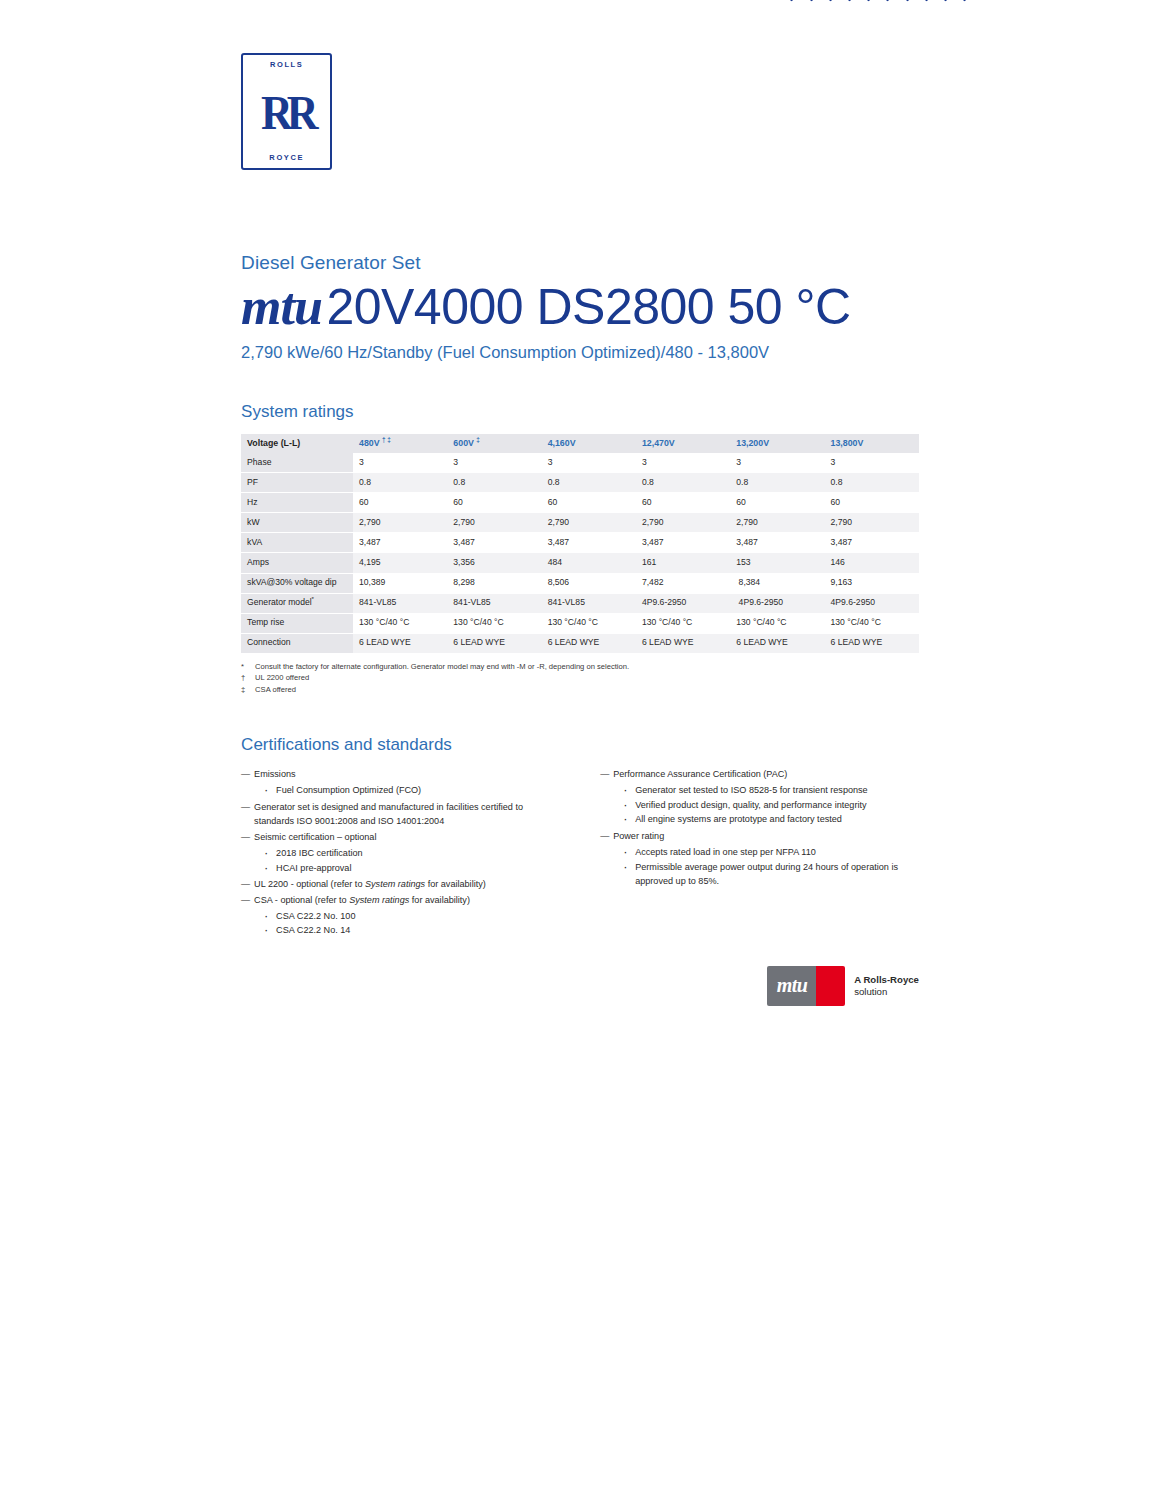ROLLS
RR
ROYCE
Diesel Generator Set
mtu 20V4000 DS2800 50 °C
2,790 kWe/60 Hz/Standby (Fuel Consumption Optimized)/480 - 13,800V
System ratings
| Voltage (L-L) | 480V † ‡ | 600V ‡ | 4,160V | 12,470V | 13,200V | 13,800V |
| --- | --- | --- | --- | --- | --- | --- |
| Phase | 3 | 3 | 3 | 3 | 3 | 3 |
| PF | 0.8 | 0.8 | 0.8 | 0.8 | 0.8 | 0.8 |
| Hz | 60 | 60 | 60 | 60 | 60 | 60 |
| kW | 2,790 | 2,790 | 2,790 | 2,790 | 2,790 | 2,790 |
| kVA | 3,487 | 3,487 | 3,487 | 3,487 | 3,487 | 3,487 |
| Amps | 4,195 | 3,356 | 484 | 161 | 153 | 146 |
| skVA@30% voltage dip | 10,389 | 8,298 | 8,506 | 7,482 | 8,384 | 9,163 |
| Generator model * | 841-VL85 | 841-VL85 | 841-VL85 | 4P9.6-2950 | 4P9.6-2950 | 4P9.6-2950 |
| Temp rise | 130 °C/40 °C | 130 °C/40 °C | 130 °C/40 °C | 130 °C/40 °C | 130 °C/40 °C | 130 °C/40 °C |
| Connection | 6 LEAD WYE | 6 LEAD WYE | 6 LEAD WYE | 6 LEAD WYE | 6 LEAD WYE | 6 LEAD WYE |
*Consult the factory for alternate configuration. Generator model may end with -M or -R, depending on selection.
†UL 2200 offered
‡CSA offered
Certifications and standards
Emissions
Fuel Consumption Optimized (FCO)
Generator set is designed and manufactured in facilities certified to standards ISO 9001:2008 and ISO 14001:2004
Seismic certification – optional
2018 IBC certification
HCAI pre-approval
UL 2200 - optional (refer to System ratings for availability)
CSA - optional (refer to System ratings for availability)
CSA C22.2 No. 100
CSA C22.2 No. 14
Performance Assurance Certification (PAC)
Generator set tested to ISO 8528-5 for transient response
Verified product design, quality, and performance integrity
All engine systems are prototype and factory tested
Power rating
Accepts rated load in one step per NFPA 110
Permissible average power output during 24 hours of operation is approved up to 85%.
mtu
A Rolls-Royce
solution